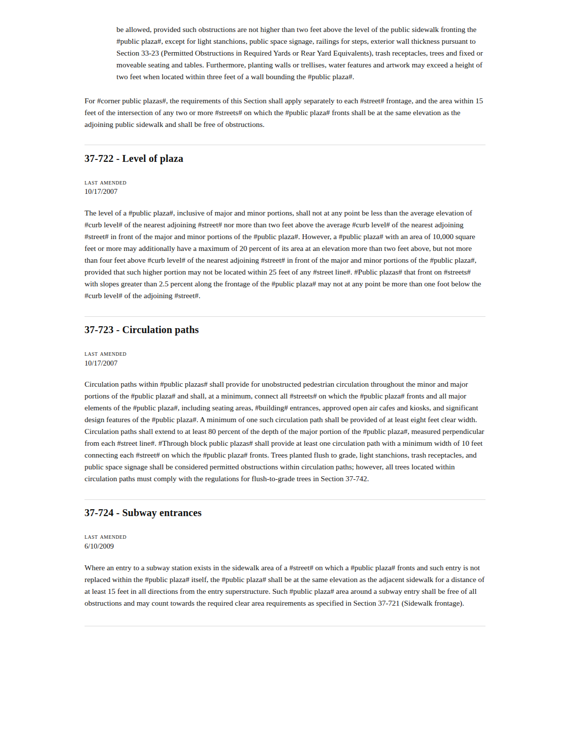be allowed, provided such obstructions are not higher than two feet above the level of the public sidewalk fronting the #public plaza#, except for light stanchions, public space signage, railings for steps, exterior wall thickness pursuant to Section 33-23 (Permitted Obstructions in Required Yards or Rear Yard Equivalents), trash receptacles, trees and fixed or moveable seating and tables. Furthermore, planting walls or trellises, water features and artwork may exceed a height of two feet when located within three feet of a wall bounding the #public plaza#.
For #corner public plazas#, the requirements of this Section shall apply separately to each #street# frontage, and the area within 15 feet of the intersection of any two or more #streets# on which the #public plaza# fronts shall be at the same elevation as the adjoining public sidewalk and shall be free of obstructions.
37-722 - Level of plaza
Last amended 10/17/2007
The level of a #public plaza#, inclusive of major and minor portions, shall not at any point be less than the average elevation of #curb level# of the nearest adjoining #street# nor more than two feet above the average #curb level# of the nearest adjoining #street# in front of the major and minor portions of the #public plaza#. However, a #public plaza# with an area of 10,000 square feet or more may additionally have a maximum of 20 percent of its area at an elevation more than two feet above, but not more than four feet above #curb level# of the nearest adjoining #street# in front of the major and minor portions of the #public plaza#, provided that such higher portion may not be located within 25 feet of any #street line#. #Public plazas# that front on #streets# with slopes greater than 2.5 percent along the frontage of the #public plaza# may not at any point be more than one foot below the #curb level# of the adjoining #street#.
37-723 - Circulation paths
Last amended 10/17/2007
Circulation paths within #public plazas# shall provide for unobstructed pedestrian circulation throughout the minor and major portions of the #public plaza# and shall, at a minimum, connect all #streets# on which the #public plaza# fronts and all major elements of the #public plaza#, including seating areas, #building# entrances, approved open air cafes and kiosks, and significant design features of the #public plaza#. A minimum of one such circulation path shall be provided of at least eight feet clear width. Circulation paths shall extend to at least 80 percent of the depth of the major portion of the #public plaza#, measured perpendicular from each #street line#. #Through block public plazas# shall provide at least one circulation path with a minimum width of 10 feet connecting each #street# on which the #public plaza# fronts. Trees planted flush to grade, light stanchions, trash receptacles, and public space signage shall be considered permitted obstructions within circulation paths; however, all trees located within circulation paths must comply with the regulations for flush-to-grade trees in Section 37-742.
37-724 - Subway entrances
Last amended 6/10/2009
Where an entry to a subway station exists in the sidewalk area of a #street# on which a #public plaza# fronts and such entry is not replaced within the #public plaza# itself, the #public plaza# shall be at the same elevation as the adjacent sidewalk for a distance of at least 15 feet in all directions from the entry superstructure. Such #public plaza# area around a subway entry shall be free of all obstructions and may count towards the required clear area requirements as specified in Section 37-721 (Sidewalk frontage).